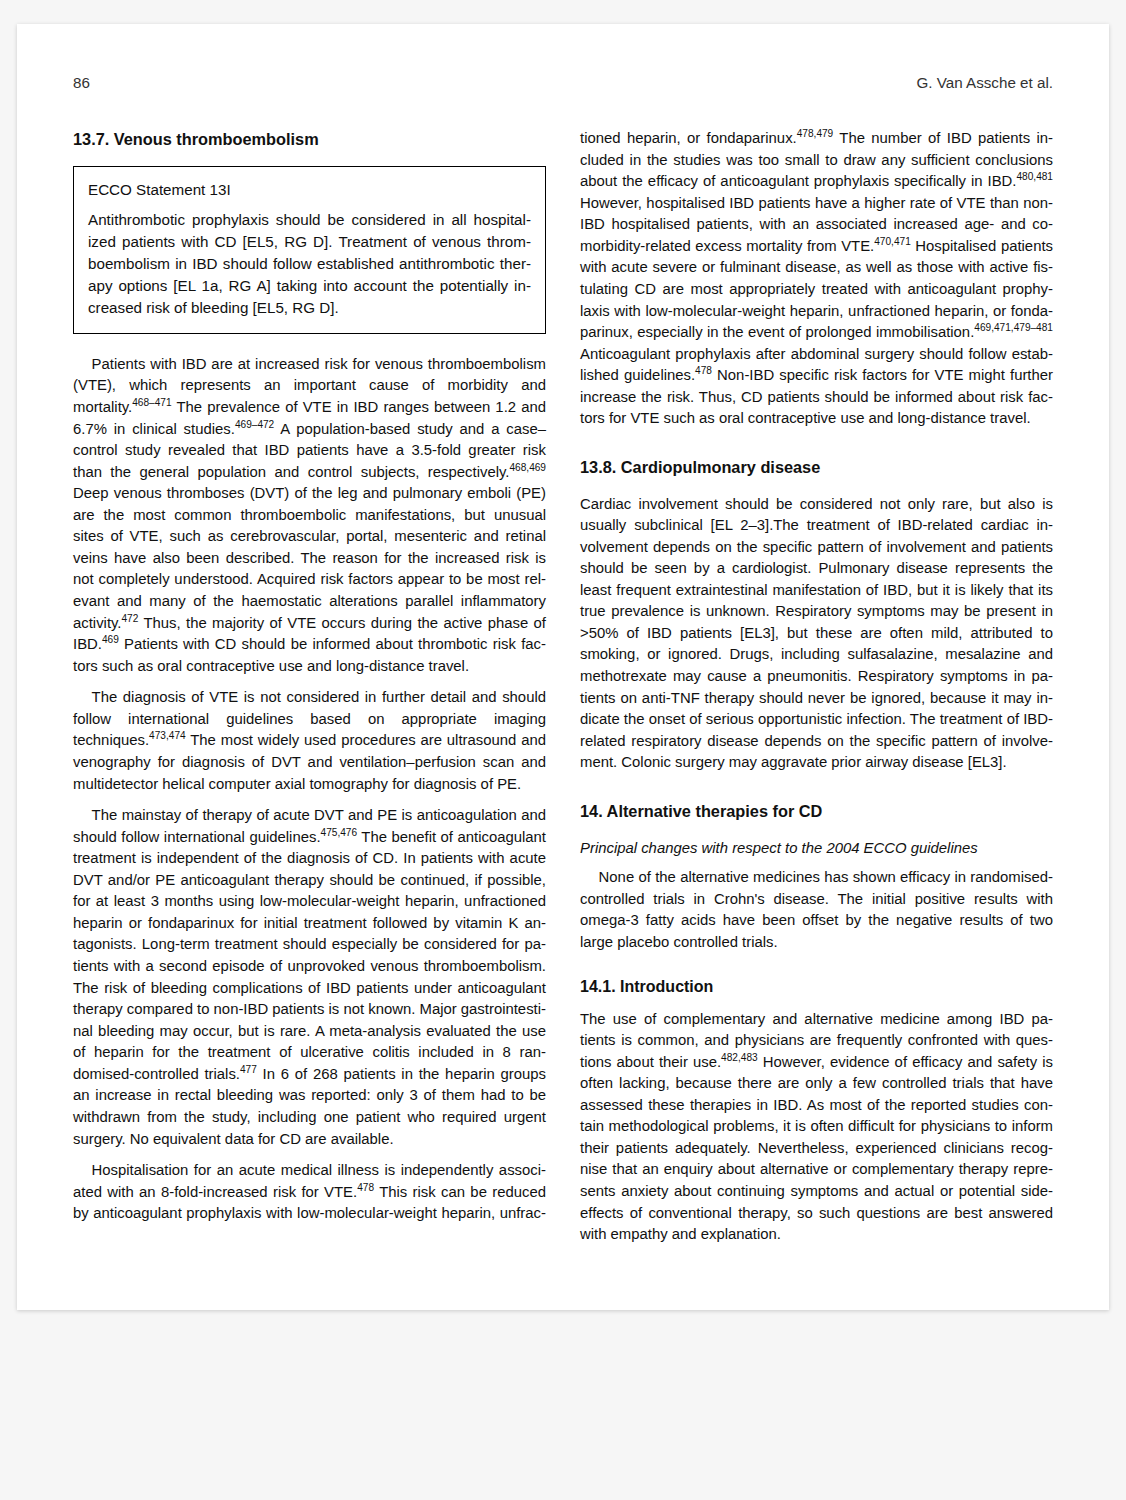86 G. Van Assche et al.
13.7. Venous thromboembolism
ECCO Statement 13I
Antithrombotic prophylaxis should be considered in all hospitalized patients with CD [EL5, RG D]. Treatment of venous thromboembolism in IBD should follow established antithrombotic therapy options [EL 1a, RG A] taking into account the potentially increased risk of bleeding [EL5, RG D].
Patients with IBD are at increased risk for venous thromboembolism (VTE), which represents an important cause of morbidity and mortality.468–471 The prevalence of VTE in IBD ranges between 1.2 and 6.7% in clinical studies.469–472 A population-based study and a case–control study revealed that IBD patients have a 3.5-fold greater risk than the general population and control subjects, respectively.468,469 Deep venous thromboses (DVT) of the leg and pulmonary emboli (PE) are the most common thromboembolic manifestations, but unusual sites of VTE, such as cerebrovascular, portal, mesenteric and retinal veins have also been described. The reason for the increased risk is not completely understood. Acquired risk factors appear to be most relevant and many of the haemostatic alterations parallel inflammatory activity.472 Thus, the majority of VTE occurs during the active phase of IBD.469 Patients with CD should be informed about thrombotic risk factors such as oral contraceptive use and long-distance travel.
The diagnosis of VTE is not considered in further detail and should follow international guidelines based on appropriate imaging techniques.473,474 The most widely used procedures are ultrasound and venography for diagnosis of DVT and ventilation–perfusion scan and multidetector helical computer axial tomography for diagnosis of PE.
The mainstay of therapy of acute DVT and PE is anticoagulation and should follow international guidelines.475,476 The benefit of anticoagulant treatment is independent of the diagnosis of CD. In patients with acute DVT and/or PE anticoagulant therapy should be continued, if possible, for at least 3 months using low-molecular-weight heparin, unfractioned heparin or fondaparinux for initial treatment followed by vitamin K antagonists. Long-term treatment should especially be considered for patients with a second episode of unprovoked venous thromboembolism. The risk of bleeding complications of IBD patients under anticoagulant therapy compared to non-IBD patients is not known. Major gastrointestinal bleeding may occur, but is rare. A meta-analysis evaluated the use of heparin for the treatment of ulcerative colitis included in 8 randomised-controlled trials.477 In 6 of 268 patients in the heparin groups an increase in rectal bleeding was reported: only 3 of them had to be withdrawn from the study, including one patient who required urgent surgery. No equivalent data for CD are available.
Hospitalisation for an acute medical illness is independently associated with an 8-fold-increased risk for VTE.478 This risk can be reduced by anticoagulant prophylaxis with low-molecular-weight heparin, unfractioned heparin, or fondaparinux.478,479 The number of IBD patients included in the studies was too small to draw any sufficient conclusions about the efficacy of anticoagulant prophylaxis specifically in IBD.480,481 However, hospitalised IBD patients have a higher rate of VTE than non-IBD hospitalised patients, with an associated increased age- and comorbidity-related excess mortality from VTE.470,471 Hospitalised patients with acute severe or fulminant disease, as well as those with active fistulating CD are most appropriately treated with anticoagulant prophylaxis with low-molecular-weight heparin, unfractioned heparin, or fondaparinux, especially in the event of prolonged immobilisation.469,471,479–481 Anticoagulant prophylaxis after abdominal surgery should follow established guidelines.478 Non-IBD specific risk factors for VTE might further increase the risk. Thus, CD patients should be informed about risk factors for VTE such as oral contraceptive use and long-distance travel.
13.8. Cardiopulmonary disease
Cardiac involvement should be considered not only rare, but also is usually subclinical [EL 2–3].The treatment of IBD-related cardiac involvement depends on the specific pattern of involvement and patients should be seen by a cardiologist. Pulmonary disease represents the least frequent extraintestinal manifestation of IBD, but it is likely that its true prevalence is unknown. Respiratory symptoms may be present in >50% of IBD patients [EL3], but these are often mild, attributed to smoking, or ignored. Drugs, including sulfasalazine, mesalazine and methotrexate may cause a pneumonitis. Respiratory symptoms in patients on anti-TNF therapy should never be ignored, because it may indicate the onset of serious opportunistic infection. The treatment of IBD-related respiratory disease depends on the specific pattern of involvement. Colonic surgery may aggravate prior airway disease [EL3].
14. Alternative therapies for CD
Principal changes with respect to the 2004 ECCO guidelines
None of the alternative medicines has shown efficacy in randomised-controlled trials in Crohn's disease. The initial positive results with omega-3 fatty acids have been offset by the negative results of two large placebo controlled trials.
14.1. Introduction
The use of complementary and alternative medicine among IBD patients is common, and physicians are frequently confronted with questions about their use.482,483 However, evidence of efficacy and safety is often lacking, because there are only a few controlled trials that have assessed these therapies in IBD. As most of the reported studies contain methodological problems, it is often difficult for physicians to inform their patients adequately. Nevertheless, experienced clinicians recognise that an enquiry about alternative or complementary therapy represents anxiety about continuing symptoms and actual or potential side-effects of conventional therapy, so such questions are best answered with empathy and explanation.